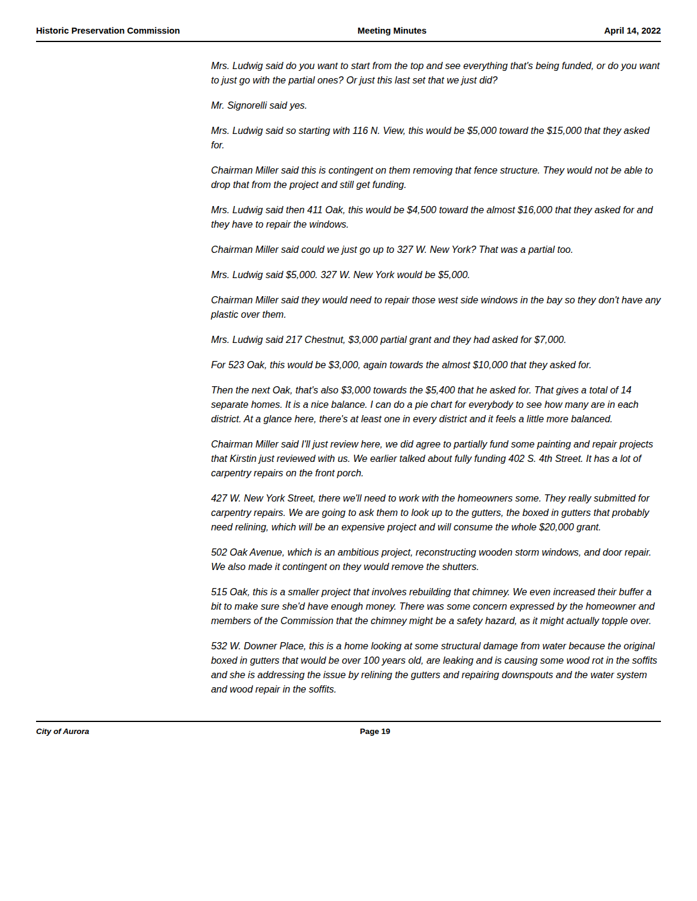Historic Preservation Commission
Meeting Minutes
April 14, 2022
Mrs. Ludwig said do you want to start from the top and see everything that's being funded, or do you want to just go with the partial ones? Or just this last set that we just did?
Mr. Signorelli said yes.
Mrs. Ludwig said so starting with 116 N. View, this would be $5,000 toward the $15,000 that they asked for.
Chairman Miller said this is contingent on them removing that fence structure. They would not be able to drop that from the project and still get funding.
Mrs. Ludwig said then 411 Oak, this would be $4,500 toward the almost $16,000 that they asked for and they have to repair the windows.
Chairman Miller said could we just go up to 327 W. New York? That was a partial too.
Mrs. Ludwig said $5,000. 327 W. New York would be $5,000.
Chairman Miller said they would need to repair those west side windows in the bay so they don't have any plastic over them.
Mrs. Ludwig said 217 Chestnut, $3,000 partial grant and they had asked for $7,000.
For 523 Oak, this would be $3,000, again towards the almost $10,000 that they asked for.
Then the next Oak, that's also $3,000 towards the $5,400 that he asked for. That gives a total of 14 separate homes. It is a nice balance. I can do a pie chart for everybody to see how many are in each district. At a glance here, there's at least one in every district and it feels a little more balanced.
Chairman Miller said I'll just review here, we did agree to partially fund some painting and repair projects that Kirstin just reviewed with us. We earlier talked about fully funding 402 S. 4th Street. It has a lot of carpentry repairs on the front porch.
427 W. New York Street, there we'll need to work with the homeowners some. They really submitted for carpentry repairs. We are going to ask them to look up to the gutters, the boxed in gutters that probably need relining, which will be an expensive project and will consume the whole $20,000 grant.
502 Oak Avenue, which is an ambitious project, reconstructing wooden storm windows, and door repair. We also made it contingent on they would remove the shutters.
515 Oak, this is a smaller project that involves rebuilding that chimney. We even increased their buffer a bit to make sure she'd have enough money. There was some concern expressed by the homeowner and members of the Commission that the chimney might be a safety hazard, as it might actually topple over.
532 W. Downer Place, this is a home looking at some structural damage from water because the original boxed in gutters that would be over 100 years old, are leaking and is causing some wood rot in the soffits and she is addressing the issue by relining the gutters and repairing downspouts and the water system and wood repair in the soffits.
City of Aurora
Page 19